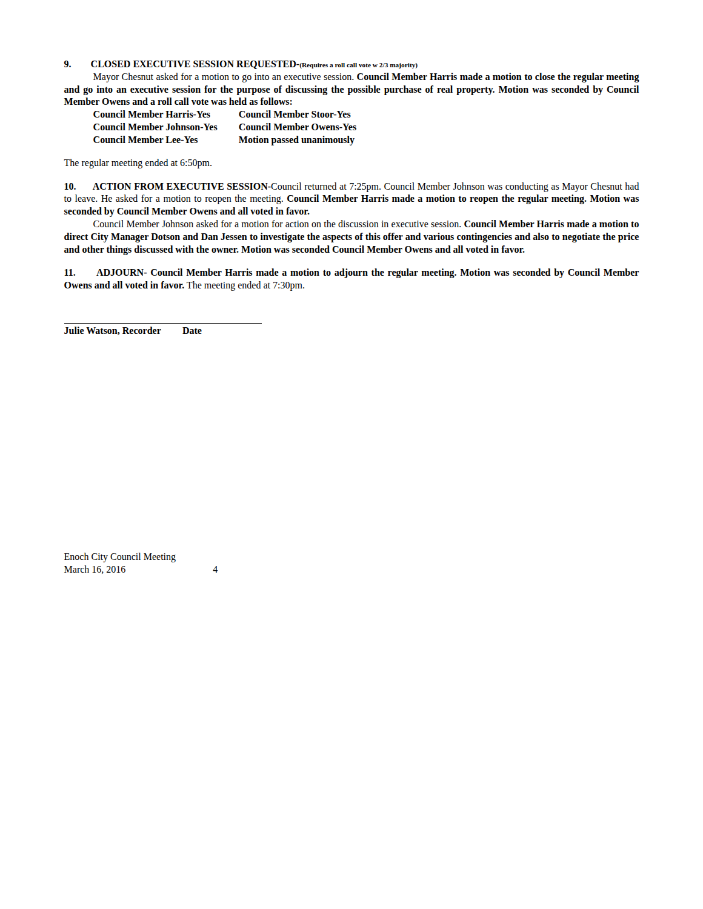9. CLOSED EXECUTIVE SESSION REQUESTED-(Requires a roll call vote w 2/3 majority)
Mayor Chesnut asked for a motion to go into an executive session. Council Member Harris made a motion to close the regular meeting and go into an executive session for the purpose of discussing the possible purchase of real property. Motion was seconded by Council Member Owens and a roll call vote was held as follows:
| Council Member Harris-Yes | Council Member Stoor-Yes |
| Council Member Johnson-Yes | Council Member Owens-Yes |
| Council Member Lee-Yes | Motion passed unanimously |
The regular meeting ended at 6:50pm.
10. ACTION FROM EXECUTIVE SESSION-Council returned at 7:25pm. Council Member Johnson was conducting as Mayor Chesnut had to leave. He asked for a motion to reopen the meeting. Council Member Harris made a motion to reopen the regular meeting. Motion was seconded by Council Member Owens and all voted in favor.
Council Member Johnson asked for a motion for action on the discussion in executive session. Council Member Harris made a motion to direct City Manager Dotson and Dan Jessen to investigate the aspects of this offer and various contingencies and also to negotiate the price and other things discussed with the owner. Motion was seconded Council Member Owens and all voted in favor.
11. ADJOURN- Council Member Harris made a motion to adjourn the regular meeting. Motion was seconded by Council Member Owens and all voted in favor. The meeting ended at 7:30pm.
Julie Watson, RecorderDate
Enoch City Council Meeting
March 16, 20164